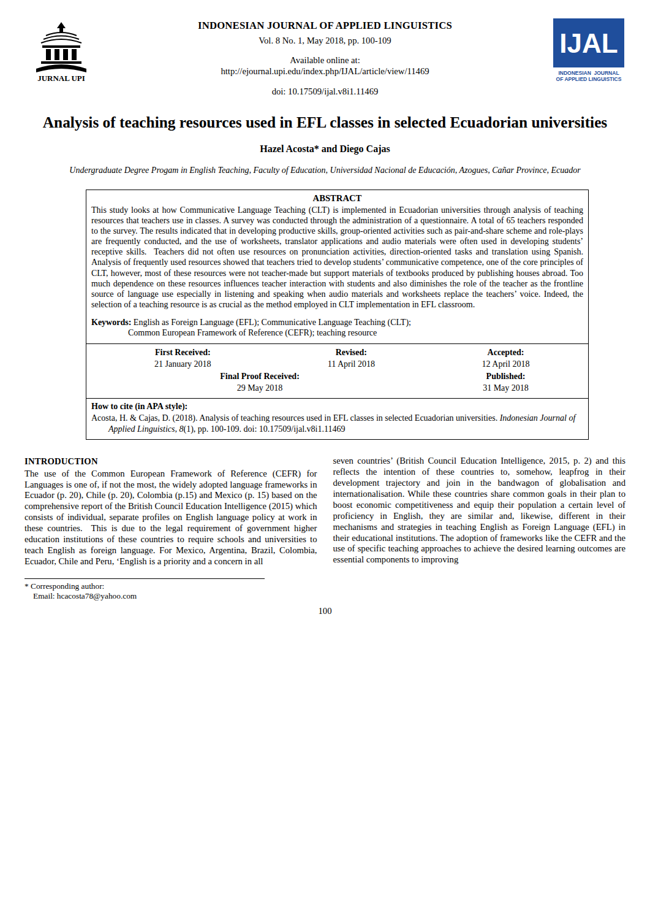JURNAL UPI
INDONESIAN JOURNAL OF APPLIED LINGUISTICS
Vol. 8 No. 1, May 2018, pp. 100-109
Available online at:
http://ejournal.upi.edu/index.php/IJAL/article/view/11469
doi: 10.17509/ijal.v8i1.11469
IJAL INDONESIAN JOURNAL OF APPLIED LINGUISTICS
Analysis of teaching resources used in EFL classes in selected Ecuadorian universities
Hazel Acosta* and Diego Cajas
Undergraduate Degree Progam in English Teaching, Faculty of Education, Universidad Nacional de Educación, Azogues, Cañar Province, Ecuador
ABSTRACT
This study looks at how Communicative Language Teaching (CLT) is implemented in Ecuadorian universities through analysis of teaching resources that teachers use in classes. A survey was conducted through the administration of a questionnaire. A total of 65 teachers responded to the survey. The results indicated that in developing productive skills, group-oriented activities such as pair-and-share scheme and role-plays are frequently conducted, and the use of worksheets, translator applications and audio materials were often used in developing students’ receptive skills. Teachers did not often use resources on pronunciation activities, direction-oriented tasks and translation using Spanish. Analysis of frequently used resources showed that teachers tried to develop students’ communicative competence, one of the core principles of CLT, however, most of these resources were not teacher-made but support materials of textbooks produced by publishing houses abroad. Too much dependence on these resources influences teacher interaction with students and also diminishes the role of the teacher as the frontline source of language use especially in listening and speaking when audio materials and worksheets replace the teachers’ voice. Indeed, the selection of a teaching resource is as crucial as the method employed in CLT implementation in EFL classroom.
Keywords: English as Foreign Language (EFL); Communicative Language Teaching (CLT); Common European Framework of Reference (CEFR); teaching resource
| First Received: | Revised: | Accepted: |
| 21 January 2018 | 11 April 2018 | 12 April 2018 |
| Final Proof Received: | Published: |
| 29 May 2018 | 31 May 2018 |
How to cite (in APA style): Acosta, H. & Cajas, D. (2018). Analysis of teaching resources used in EFL classes in selected Ecuadorian universities. Indonesian Journal of Applied Linguistics, 8(1), pp. 100-109. doi: 10.17509/ijal.v8i1.11469
INTRODUCTION
The use of the Common European Framework of Reference (CEFR) for Languages is one of, if not the most, the widely adopted language frameworks in Ecuador (p. 20), Chile (p. 20), Colombia (p.15) and Mexico (p. 15) based on the comprehensive report of the British Council Education Intelligence (2015) which consists of individual, separate profiles on English language policy at work in these countries. This is due to the legal requirement of government higher education institutions of these countries to require schools and universities to teach English as foreign language. For Mexico, Argentina, Brazil, Colombia, Ecuador, Chile and Peru, ‘English is a priority and a concern in all
seven countries’ (British Council Education Intelligence, 2015, p. 2) and this reflects the intention of these countries to, somehow, leapfrog in their development trajectory and join in the bandwagon of globalisation and internationalisation. While these countries share common goals in their plan to boost economic competitiveness and equip their population a certain level of proficiency in English, they are similar and, likewise, different in their mechanisms and strategies in teaching English as Foreign Language (EFL) in their educational institutions. The adoption of frameworks like the CEFR and the use of specific teaching approaches to achieve the desired learning outcomes are essential components to improving
* Corresponding author: Email: hcacosta78@yahoo.com
100